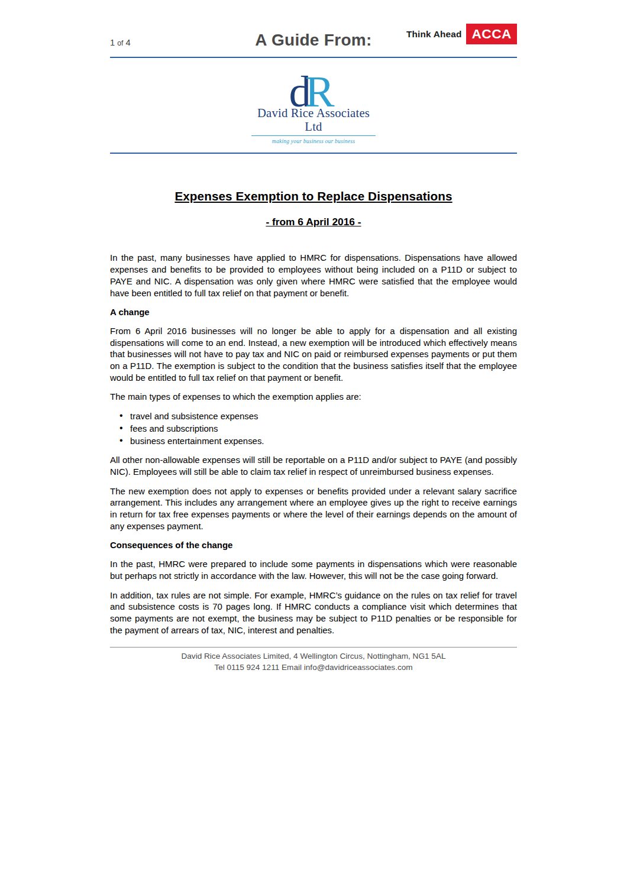1 of 4
A Guide From:
Think Ahead ACCA
dR
David Rice Associates Ltd
making your business our business
Expenses Exemption to Replace Dispensations
- from 6 April 2016 -
In the past, many businesses have applied to HMRC for dispensations. Dispensations have allowed expenses and benefits to be provided to employees without being included on a P11D or subject to PAYE and NIC. A dispensation was only given where HMRC were satisfied that the employee would have been entitled to full tax relief on that payment or benefit.
A change
From 6 April 2016 businesses will no longer be able to apply for a dispensation and all existing dispensations will come to an end. Instead, a new exemption will be introduced which effectively means that businesses will not have to pay tax and NIC on paid or reimbursed expenses payments or put them on a P11D. The exemption is subject to the condition that the business satisfies itself that the employee would be entitled to full tax relief on that payment or benefit.
The main types of expenses to which the exemption applies are:
travel and subsistence expenses
fees and subscriptions
business entertainment expenses.
All other non-allowable expenses will still be reportable on a P11D and/or subject to PAYE (and possibly NIC). Employees will still be able to claim tax relief in respect of unreimbursed business expenses.
The new exemption does not apply to expenses or benefits provided under a relevant salary sacrifice arrangement. This includes any arrangement where an employee gives up the right to receive earnings in return for tax free expenses payments or where the level of their earnings depends on the amount of any expenses payment.
Consequences of the change
In the past, HMRC were prepared to include some payments in dispensations which were reasonable but perhaps not strictly in accordance with the law. However, this will not be the case going forward.
In addition, tax rules are not simple. For example, HMRC’s guidance on the rules on tax relief for travel and subsistence costs is 70 pages long. If HMRC conducts a compliance visit which determines that some payments are not exempt, the business may be subject to P11D penalties or be responsible for the payment of arrears of tax, NIC, interest and penalties.
David Rice Associates Limited, 4 Wellington Circus, Nottingham, NG1 5AL
Tel 0115 924 1211 Email info@davidriceassociates.com